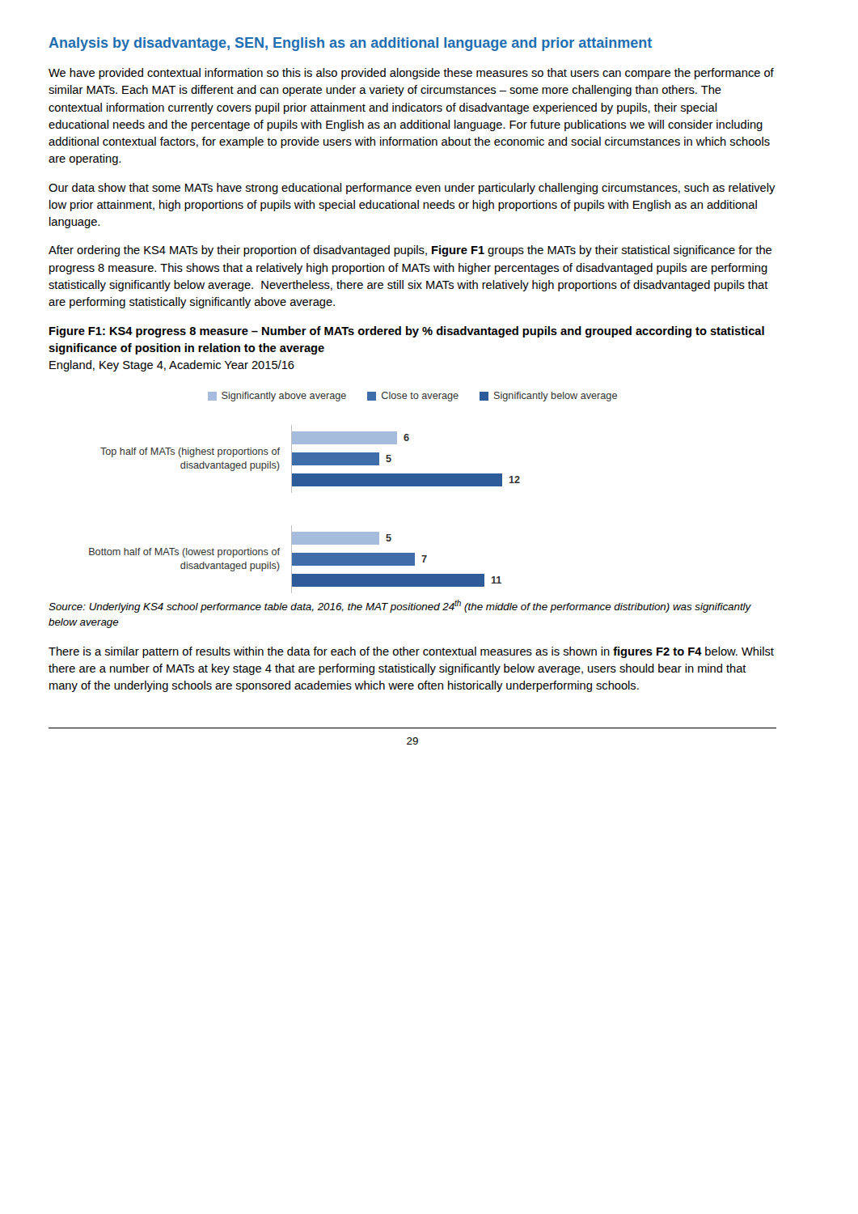Analysis by disadvantage, SEN, English as an additional language and prior attainment
We have provided contextual information so this is also provided alongside these measures so that users can compare the performance of similar MATs. Each MAT is different and can operate under a variety of circumstances – some more challenging than others. The contextual information currently covers pupil prior attainment and indicators of disadvantage experienced by pupils, their special educational needs and the percentage of pupils with English as an additional language. For future publications we will consider including additional contextual factors, for example to provide users with information about the economic and social circumstances in which schools are operating.
Our data show that some MATs have strong educational performance even under particularly challenging circumstances, such as relatively low prior attainment, high proportions of pupils with special educational needs or high proportions of pupils with English as an additional language.
After ordering the KS4 MATs by their proportion of disadvantaged pupils, Figure F1 groups the MATs by their statistical significance for the progress 8 measure. This shows that a relatively high proportion of MATs with higher percentages of disadvantaged pupils are performing statistically significantly below average. Nevertheless, there are still six MATs with relatively high proportions of disadvantaged pupils that are performing statistically significantly above average.
Figure F1: KS4 progress 8 measure – Number of MATs ordered by % disadvantaged pupils and grouped according to statistical significance of position in relation to the average
England, Key Stage 4, Academic Year 2015/16
Significantly above average Close to average Significantly below average
Top half of MATs (highest proportions of disadvantaged pupils)
6
5
12
Bottom half of MATs (lowest proportions of disadvantaged pupils)
5
7
11
Source: Underlying KS4 school performance table data, 2016, the MAT positioned 24th (the middle of the performance distribution) was significantly below average
There is a similar pattern of results within the data for each of the other contextual measures as is shown in figures F2 to F4 below. Whilst there are a number of MATs at key stage 4 that are performing statistically significantly below average, users should bear in mind that many of the underlying schools are sponsored academies which were often historically underperforming schools.
29